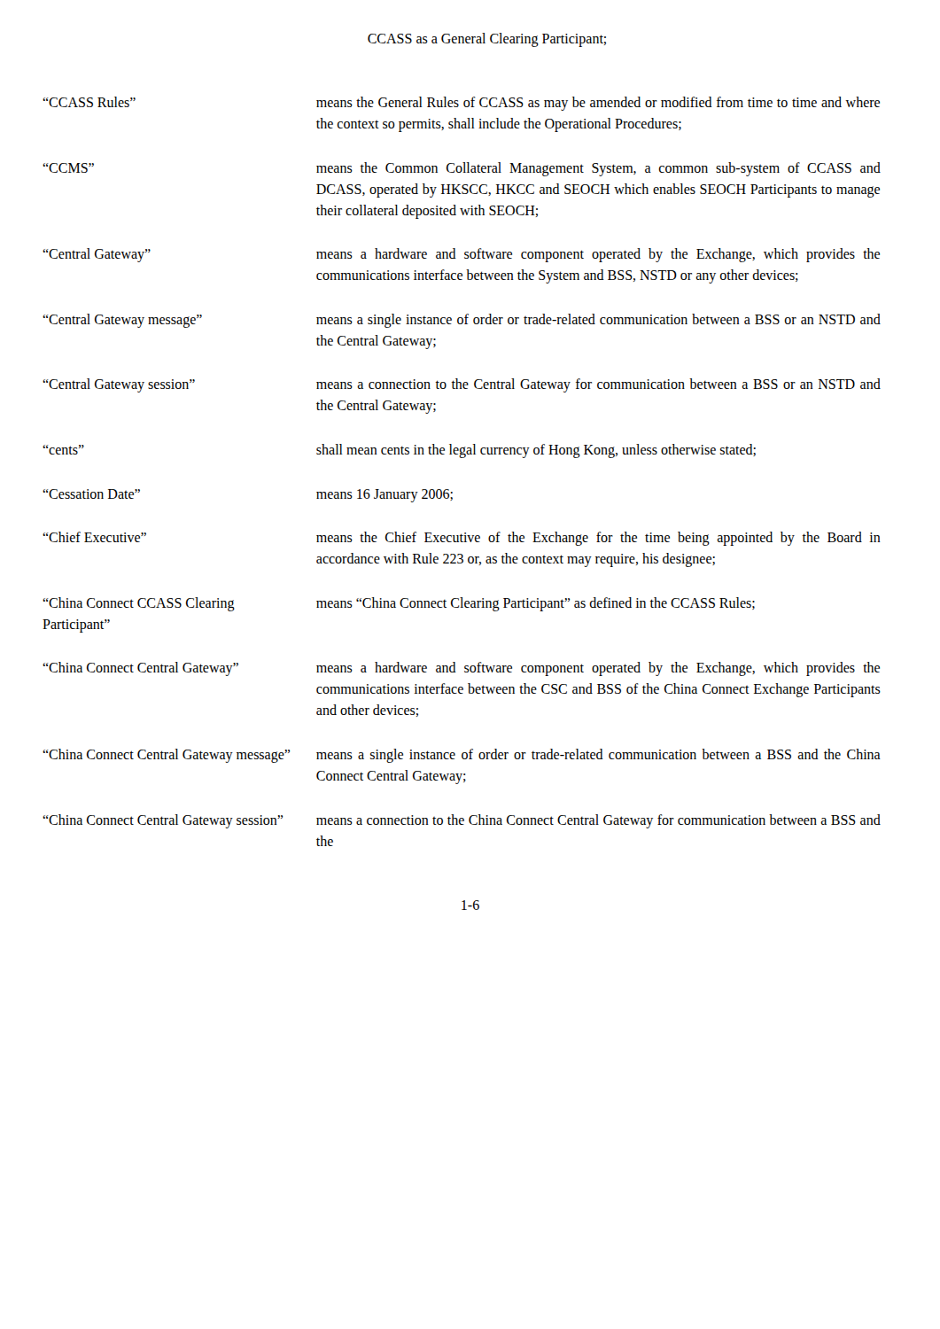CCASS as a General Clearing Participant;
“CCASS Rules”
means the General Rules of CCASS as may be amended or modified from time to time and where the context so permits, shall include the Operational Procedures;
“CCMS”
means the Common Collateral Management System, a common sub-system of CCASS and DCASS, operated by HKSCC, HKCC and SEOCH which enables SEOCH Participants to manage their collateral deposited with SEOCH;
“Central Gateway”
means a hardware and software component operated by the Exchange, which provides the communications interface between the System and BSS, NSTD or any other devices;
“Central Gateway message”
means a single instance of order or trade-related communication between a BSS or an NSTD and the Central Gateway;
“Central Gateway session”
means a connection to the Central Gateway for communication between a BSS or an NSTD and the Central Gateway;
“cents”
shall mean cents in the legal currency of Hong Kong, unless otherwise stated;
“Cessation Date”
means 16 January 2006;
“Chief Executive”
means the Chief Executive of the Exchange for the time being appointed by the Board in accordance with Rule 223 or, as the context may require, his designee;
“China Connect CCASS Clearing Participant”
means “China Connect Clearing Participant” as defined in the CCASS Rules;
“China Connect Central Gateway”
means a hardware and software component operated by the Exchange, which provides the communications interface between the CSC and BSS of the China Connect Exchange Participants and other devices;
“China Connect Central Gateway message”
means a single instance of order or trade-related communication between a BSS and the China Connect Central Gateway;
“China Connect Central Gateway session”
means a connection to the China Connect Central Gateway for communication between a BSS and the
1-6